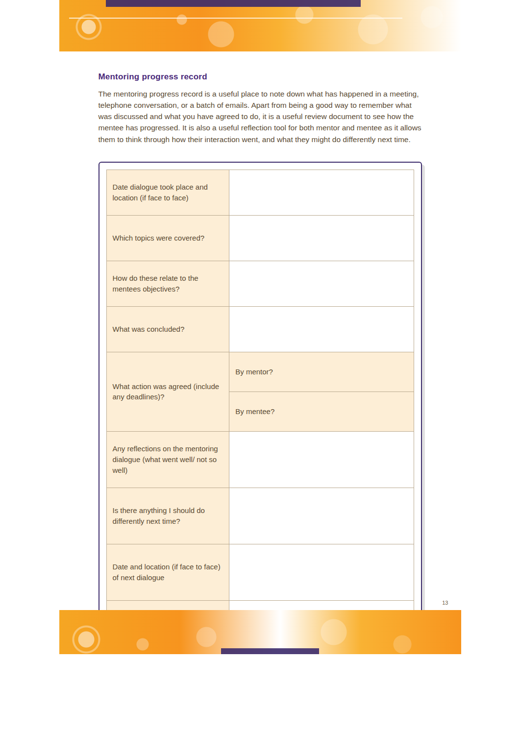Mentoring progress record
The mentoring progress record is a useful place to note down what has happened in a meeting, telephone conversation, or a batch of emails. Apart from being a good way to remember what was discussed and what you have agreed to do, it is a useful review document to see how the mentee has progressed. It is also a useful reflection tool for both mentor and mentee as it allows them to think through how their interaction went, and what they might do differently next time.
| Date dialogue took place and location (if face to face) | |
| Which topics were covered? | |
| How do these relate to the mentees objectives? | |
| What was concluded? | |
| What action was agreed (include any deadlines)? | By mentor? |
| By mentee? |
| Any reflections on the mentoring dialogue (what went well/ not so well) | |
| Is there anything I should do differently next time? | |
| Date and location (if face to face) of next dialogue | |
| Items for Agenda | |
13